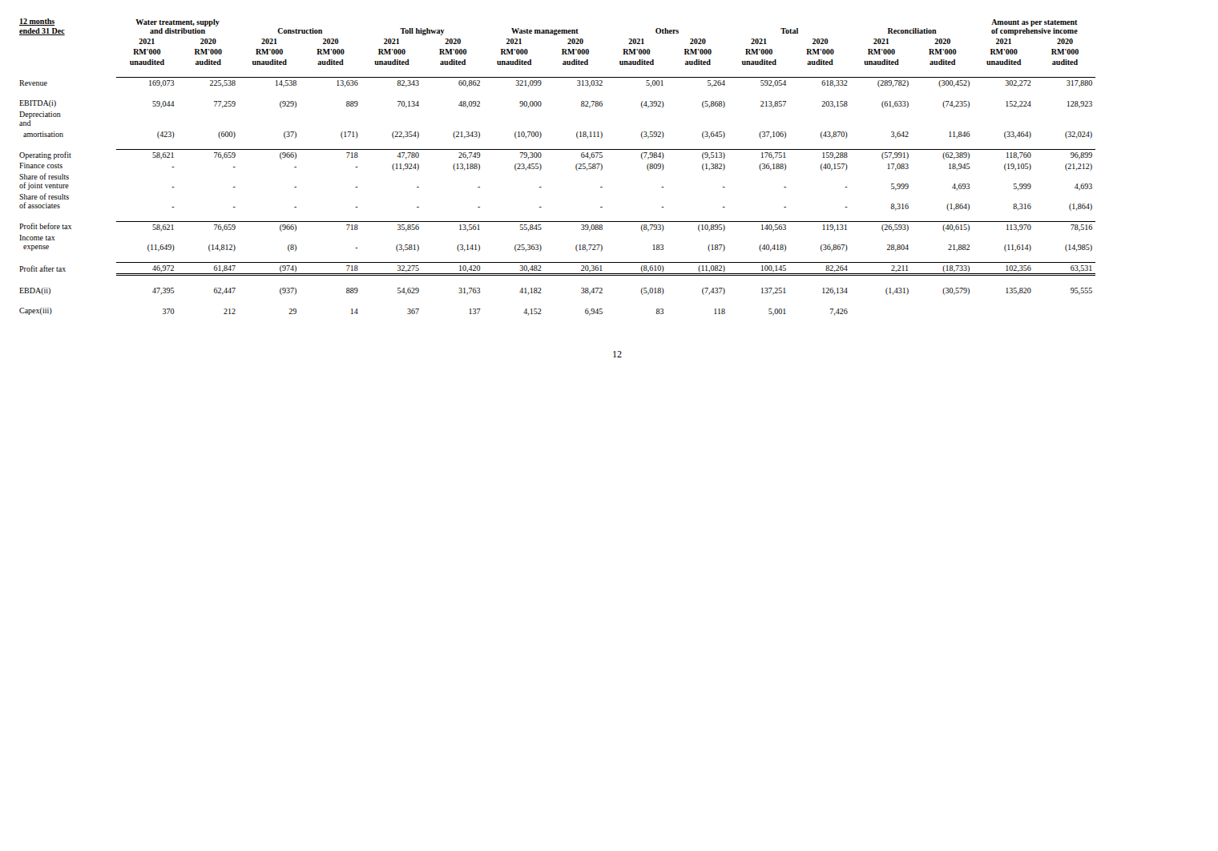| 12 months ended 31 Dec | Water treatment, supply and distribution | Construction | Toll highway | Waste management | Others | Total | Reconciliation | Amount as per statement of comprehensive income |
| --- | --- | --- | --- | --- | --- | --- | --- | --- |
| | 2021 | 2020 | 2021 | 2020 | 2021 | 2020 | 2021 | 2020 | 2021 | 2020 | 2021 | 2020 | 2021 | 2020 | 2021 | 2020 |
| | RM'000 | RM'000 | RM'000 | RM'000 | RM'000 | RM'000 | RM'000 | RM'000 | RM'000 | RM'000 | RM'000 | RM'000 | RM'000 | RM'000 | RM'000 | RM'000 |
| | unaudited | audited | unaudited | audited | unaudited | audited | unaudited | audited | unaudited | audited | unaudited | audited | unaudited | audited | unaudited | audited |
| Revenue | 169,073 | 225,538 | 14,538 | 13,636 | 82,343 | 60,862 | 321,099 | 313,032 | 5,001 | 5,264 | 592,054 | 618,332 | (289,782) | (300,452) | 302,272 | 317,880 |
| EBITDA(i) | 59,044 | 77,259 | (929) | 889 | 70,134 | 48,092 | 90,000 | 82,786 | (4,392) | (5,868) | 213,857 | 203,158 | (61,633) | (74,235) | 152,224 | 128,923 |
| Depreciation and | |
| amortisation | (423) | (600) | (37) | (171) | (22,354) | (21,343) | (10,700) | (18,111) | (3,592) | (3,645) | (37,106) | (43,870) | 3,642 | 11,846 | (33,464) | (32,024) |
| Operating profit | 58,621 | 76,659 | (966) | 718 | 47,780 | 26,749 | 79,300 | 64,675 | (7,984) | (9,513) | 176,751 | 159,288 | (57,991) | (62,389) | 118,760 | 96,899 |
| Finance costs | - | - | - | - | (11,924) | (13,188) | (23,455) | (25,587) | (809) | (1,382) | (36,188) | (40,157) | 17,083 | 18,945 | (19,105) | (21,212) |
| Share of results of joint venture | - | - | - | - | - | - | - | - | - | - | - | - | 5,999 | 4,693 | 5,999 | 4,693 |
| Share of results of associates | - | - | - | - | - | - | - | - | - | - | - | - | 8,316 | (1,864) | 8,316 | (1,864) |
| Profit before tax | 58,621 | 76,659 | (966) | 718 | 35,856 | 13,561 | 55,845 | 39,088 | (8,793) | (10,895) | 140,563 | 119,131 | (26,593) | (40,615) | 113,970 | 78,516 |
| Income tax expense | (11,649) | (14,812) | (8) | - | (3,581) | (3,141) | (25,363) | (18,727) | 183 | (187) | (40,418) | (36,867) | 28,804 | 21,882 | (11,614) | (14,985) |
| Profit after tax | 46,972 | 61,847 | (974) | 718 | 32,275 | 10,420 | 30,482 | 20,361 | (8,610) | (11,082) | 100,145 | 82,264 | 2,211 | (18,733) | 102,356 | 63,531 |
| EBDA(ii) | 47,395 | 62,447 | (937) | 889 | 54,629 | 31,763 | 41,182 | 38,472 | (5,018) | (7,437) | 137,251 | 126,134 | (1,431) | (30,579) | 135,820 | 95,555 |
| Capex(iii) | 370 | 212 | 29 | 14 | 367 | 137 | 4,152 | 6,945 | 83 | 118 | 5,001 | 7,426 | | | | |
12